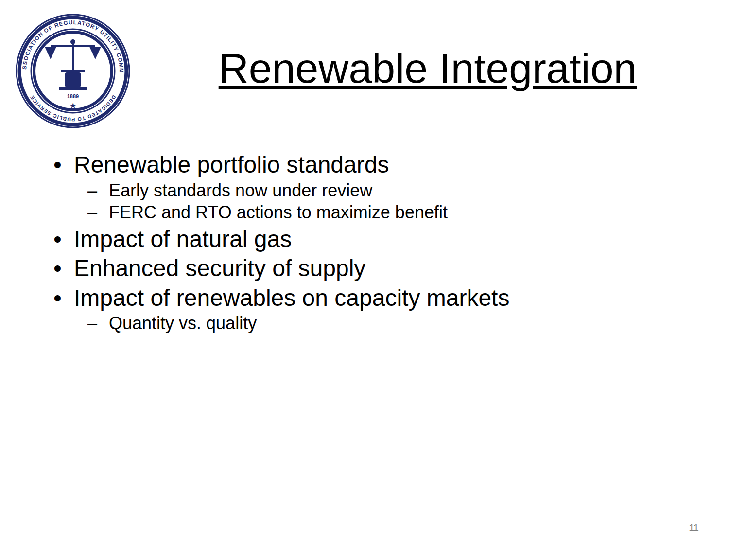NATIONAL ASSOCIATION OF REGULATORY UTILITY COMMISSIONERS DEDICATED TO PUBLIC SERVICE 1889 ★
Renewable Integration
•Renewable portfolio standards
–Early standards now under review
–FERC and RTO actions to maximize benefit
•Impact of natural gas
•Enhanced security of supply
•Impact of renewables on capacity markets
–Quantity vs. quality
11